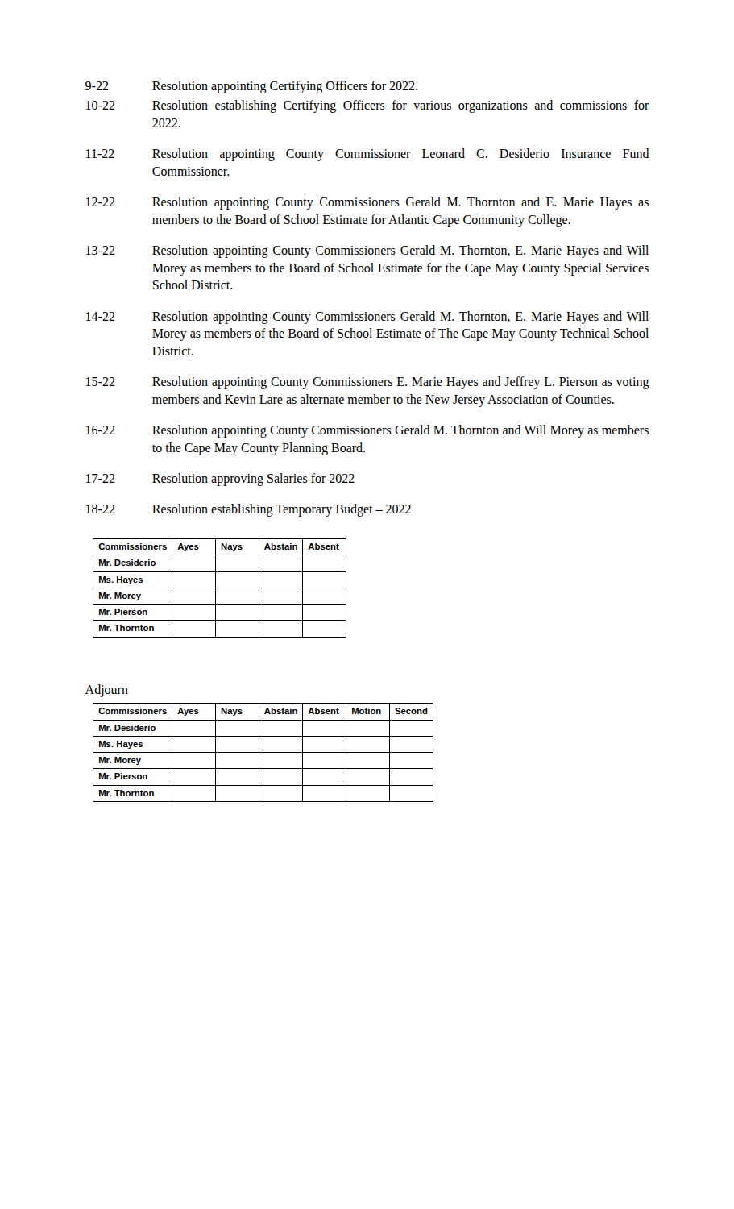9-22
Resolution appointing Certifying Officers for 2022.
10-22
Resolution establishing Certifying Officers for various organizations and commissions for 2022.
11-22
Resolution appointing County Commissioner Leonard C. Desiderio Insurance Fund Commissioner.
12-22
Resolution appointing County Commissioners Gerald M. Thornton and E. Marie Hayes as members to the Board of School Estimate for Atlantic Cape Community College.
13-22
Resolution appointing County Commissioners Gerald M. Thornton, E. Marie Hayes and Will Morey as members to the Board of School Estimate for the Cape May County Special Services School District.
14-22
Resolution appointing County Commissioners Gerald M. Thornton, E. Marie Hayes and Will Morey as members of the Board of School Estimate of The Cape May County Technical School District.
15-22
Resolution appointing County Commissioners E. Marie Hayes and Jeffrey L. Pierson as voting members and Kevin Lare as alternate member to the New Jersey Association of Counties.
16-22
Resolution appointing County Commissioners Gerald M. Thornton and Will Morey as members to the Cape May County Planning Board.
17-22
Resolution approving Salaries for 2022
18-22
Resolution establishing Temporary Budget – 2022
| Commissioners | Ayes | Nays | Abstain | Absent |
| --- | --- | --- | --- | --- |
| Mr. Desiderio | | | | |
| Ms. Hayes | | | | |
| Mr. Morey | | | | |
| Mr. Pierson | | | | |
| Mr. Thornton | | | | |
Adjourn
| Commissioners | Ayes | Nays | Abstain | Absent | Motion | Second |
| --- | --- | --- | --- | --- | --- | --- |
| Mr. Desiderio | | | | | | |
| Ms. Hayes | | | | | | |
| Mr. Morey | | | | | | |
| Mr. Pierson | | | | | | |
| Mr. Thornton | | | | | | |